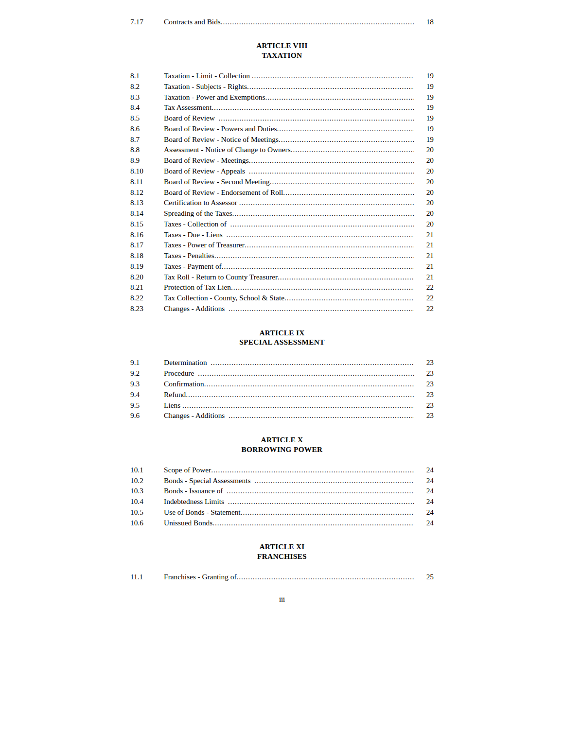| 7.17 | Contracts and Bids ................................................................................................................................. | 18 |
ARTICLE VIII
TAXATION
| 8.1 | Taxation - Limit - Collection ......................................................................................................... | 19 |
| 8.2 | Taxation - Subjects - Rights ......................................................................................................... | 19 |
| 8.3 | Taxation - Power and Exemptions .............................................................................................. | 19 |
| 8.4 | Tax Assessment ....................................................................................................................................... | 19 |
| 8.5 | Board of Review ................................................................................................................................. | 19 |
| 8.6 | Board of Review - Powers and Duties ..................................................................................... | 19 |
| 8.7 | Board of Review - Notice of Meetings ..................................................................................... | 19 |
| 8.8 | Assessment - Notice of Change to Owners ......................................................................... | 20 |
| 8.9 | Board of Review - Meetings ......................................................................................................... | 20 |
| 8.10 | Board of Review - Appeals ................................................................................................. | 20 |
| 8.11 | Board of Review - Second Meeting ......................................................................................... | 20 |
| 8.12 | Board of Review - Endorsement of Roll ................................................................................. | 20 |
| 8.13 | Certification to Assessor ......................................................................................................... | 20 |
| 8.14 | Spreading of the Taxes ......................................................................................................................... | 20 |
| 8.15 | Taxes - Collection of ......................................................................................................................... | 20 |
| 8.16 | Taxes - Due - Liens ......................................................................................................................... | 21 |
| 8.17 | Taxes - Power of Treasurer ......................................................................................................... | 21 |
| 8.18 | Taxes - Penalties ......................................................................................................................................... | 21 |
| 8.19 | Taxes - Payment of ......................................................................................................................................... | 21 |
| 8.20 | Tax Roll - Return to County Treasurer ..................................................................................... | 21 |
| 8.21 | Protection of Tax Lien ......................................................................................................................... | 22 |
| 8.22 | Tax Collection - County, School & State ................................................................................. | 22 |
| 8.23 | Changes - Additions ......................................................................................................................... | 22 |
ARTICLE IX
SPECIAL ASSESSMENT
| 9.1 | Determination ................................................................................................................................. | 23 |
| 9.2 | Procedure ......................................................................................................................................... | 23 |
| 9.3 | Confirmation ......................................................................................................................................... | 23 |
| 9.4 | Refund ......................................................................................................................................................... | 23 |
| 9.5 | Liens ......................................................................................................................................................... | 23 |
| 9.6 | Changes - Additions ......................................................................................................................... | 23 |
ARTICLE X
BORROWING POWER
| 10.1 | Scope of Power ......................................................................................................................................... | 24 |
| 10.2 | Bonds - Special Assessments ......................................................................................................... | 24 |
| 10.3 | Bonds - Issuance of ......................................................................................................................... | 24 |
| 10.4 | Indebtedness Limits ......................................................................................................................... | 24 |
| 10.5 | Use of Bonds - Statement ......................................................................................................................... | 24 |
| 10.6 | Unissued Bonds ......................................................................................................................................... | 24 |
ARTICLE XI
FRANCHISES
| 11.1 | Franchises - Granting of ......................................................................................................................... | 25 |
iii